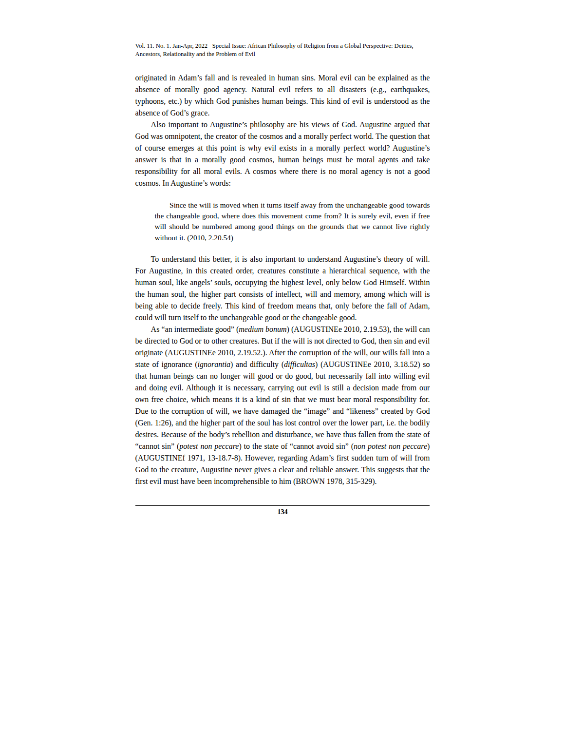Vol. 11. No. 1. Jan-Apr, 2022 Special Issue: African Philosophy of Religion from a Global Perspective: Deities, Ancestors, Relationality and the Problem of Evil
originated in Adam’s fall and is revealed in human sins. Moral evil can be explained as the absence of morally good agency. Natural evil refers to all disasters (e.g., earthquakes, typhoons, etc.) by which God punishes human beings. This kind of evil is understood as the absence of God’s grace.
Also important to Augustine’s philosophy are his views of God. Augustine argued that God was omnipotent, the creator of the cosmos and a morally perfect world. The question that of course emerges at this point is why evil exists in a morally perfect world? Augustine’s answer is that in a morally good cosmos, human beings must be moral agents and take responsibility for all moral evils. A cosmos where there is no moral agency is not a good cosmos. In Augustine’s words:
Since the will is moved when it turns itself away from the unchangeable good towards the changeable good, where does this movement come from? It is surely evil, even if free will should be numbered among good things on the grounds that we cannot live rightly without it. (2010, 2.20.54)
To understand this better, it is also important to understand Augustine’s theory of will. For Augustine, in this created order, creatures constitute a hierarchical sequence, with the human soul, like angels’ souls, occupying the highest level, only below God Himself. Within the human soul, the higher part consists of intellect, will and memory, among which will is being able to decide freely. This kind of freedom means that, only before the fall of Adam, could will turn itself to the unchangeable good or the changeable good.
As “an intermediate good” (medium bonum) (AUGUSTINEe 2010, 2.19.53), the will can be directed to God or to other creatures. But if the will is not directed to God, then sin and evil originate (AUGUSTINEe 2010, 2.19.52.). After the corruption of the will, our wills fall into a state of ignorance (ignorantia) and difficulty (difficultas) (AUGUSTINEe 2010, 3.18.52) so that human beings can no longer will good or do good, but necessarily fall into willing evil and doing evil. Although it is necessary, carrying out evil is still a decision made from our own free choice, which means it is a kind of sin that we must bear moral responsibility for. Due to the corruption of will, we have damaged the “image” and “likeness” created by God (Gen. 1:26), and the higher part of the soul has lost control over the lower part, i.e. the bodily desires. Because of the body’s rebellion and disturbance, we have thus fallen from the state of “cannot sin” (potest non peccare) to the state of “cannot avoid sin” (non potest non peccare) (AUGUSTINEf 1971, 13-18.7-8). However, regarding Adam’s first sudden turn of will from God to the creature, Augustine never gives a clear and reliable answer. This suggests that the first evil must have been incomprehensible to him (BROWN 1978, 315-329).
134